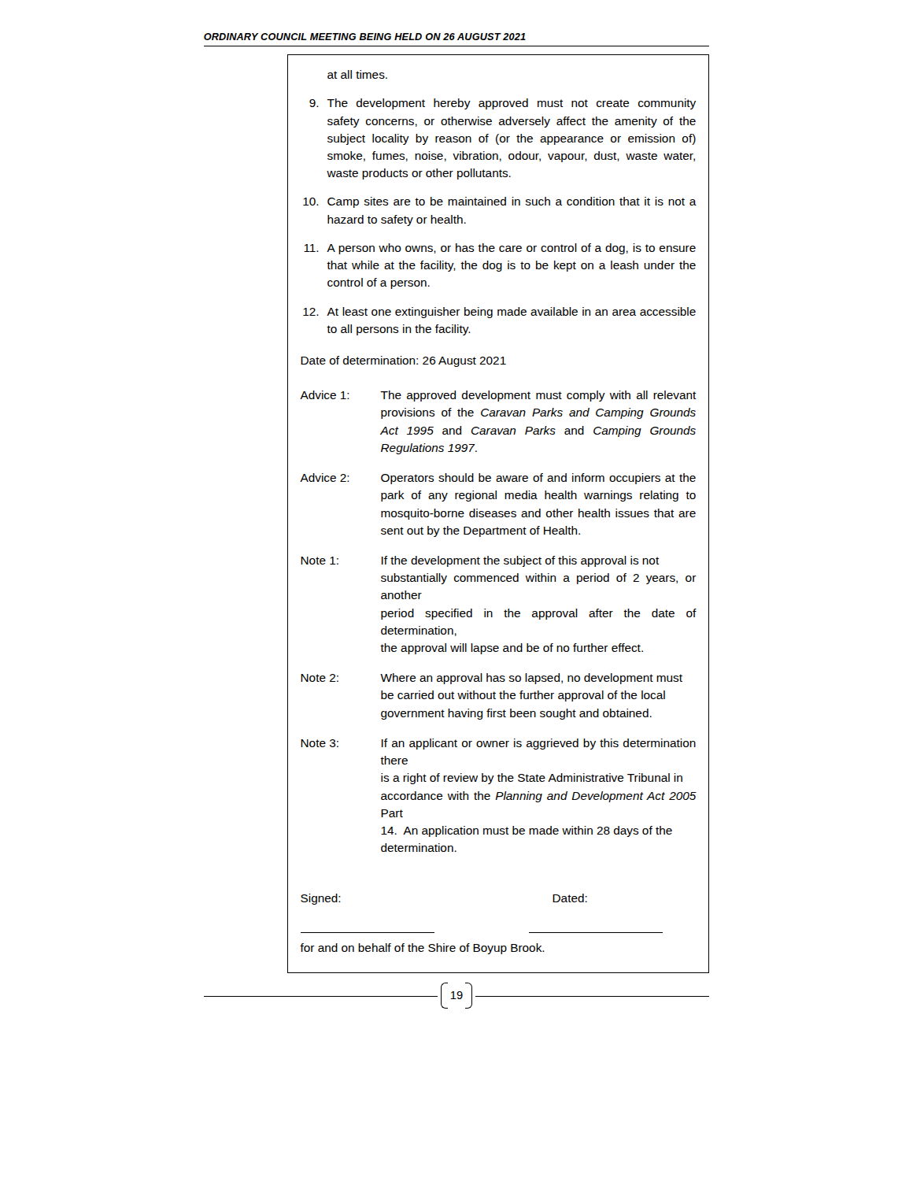ORDINARY COUNCIL MEETING BEING HELD ON 26 AUGUST 2021
at all times.
9. The development hereby approved must not create community safety concerns, or otherwise adversely affect the amenity of the subject locality by reason of (or the appearance or emission of) smoke, fumes, noise, vibration, odour, vapour, dust, waste water, waste products or other pollutants.
10. Camp sites are to be maintained in such a condition that it is not a hazard to safety or health.
11. A person who owns, or has the care or control of a dog, is to ensure that while at the facility, the dog is to be kept on a leash under the control of a person.
12. At least one extinguisher being made available in an area accessible to all persons in the facility.
Date of determination: 26 August 2021
| Advice 1: | The approved development must comply with all relevant provisions of the Caravan Parks and Camping Grounds Act 1995 and Caravan Parks and Camping Grounds Regulations 1997 . |
| Advice 2: | Operators should be aware of and inform occupiers at the park of any regional media health warnings relating to mosquito-borne diseases and other health issues that are sent out by the Department of Health. |
| Note 1: | If the development the subject of this approval is not substantially commenced within a period of 2 years, or another period specified in the approval after the date of determination, the approval will lapse and be of no further effect. |
| Note 2: | Where an approval has so lapsed, no development must be carried out without the further approval of the local government having first been sought and obtained. |
| Note 3: | If an applicant or owner is aggrieved by this determination there is a right of review by the State Administrative Tribunal in accordance with the Planning and Development Act 2005 Part 14. An application must be made within 28 days of the determination. |
Signed:
Dated:
for and on behalf of the Shire of Boyup Brook.
19